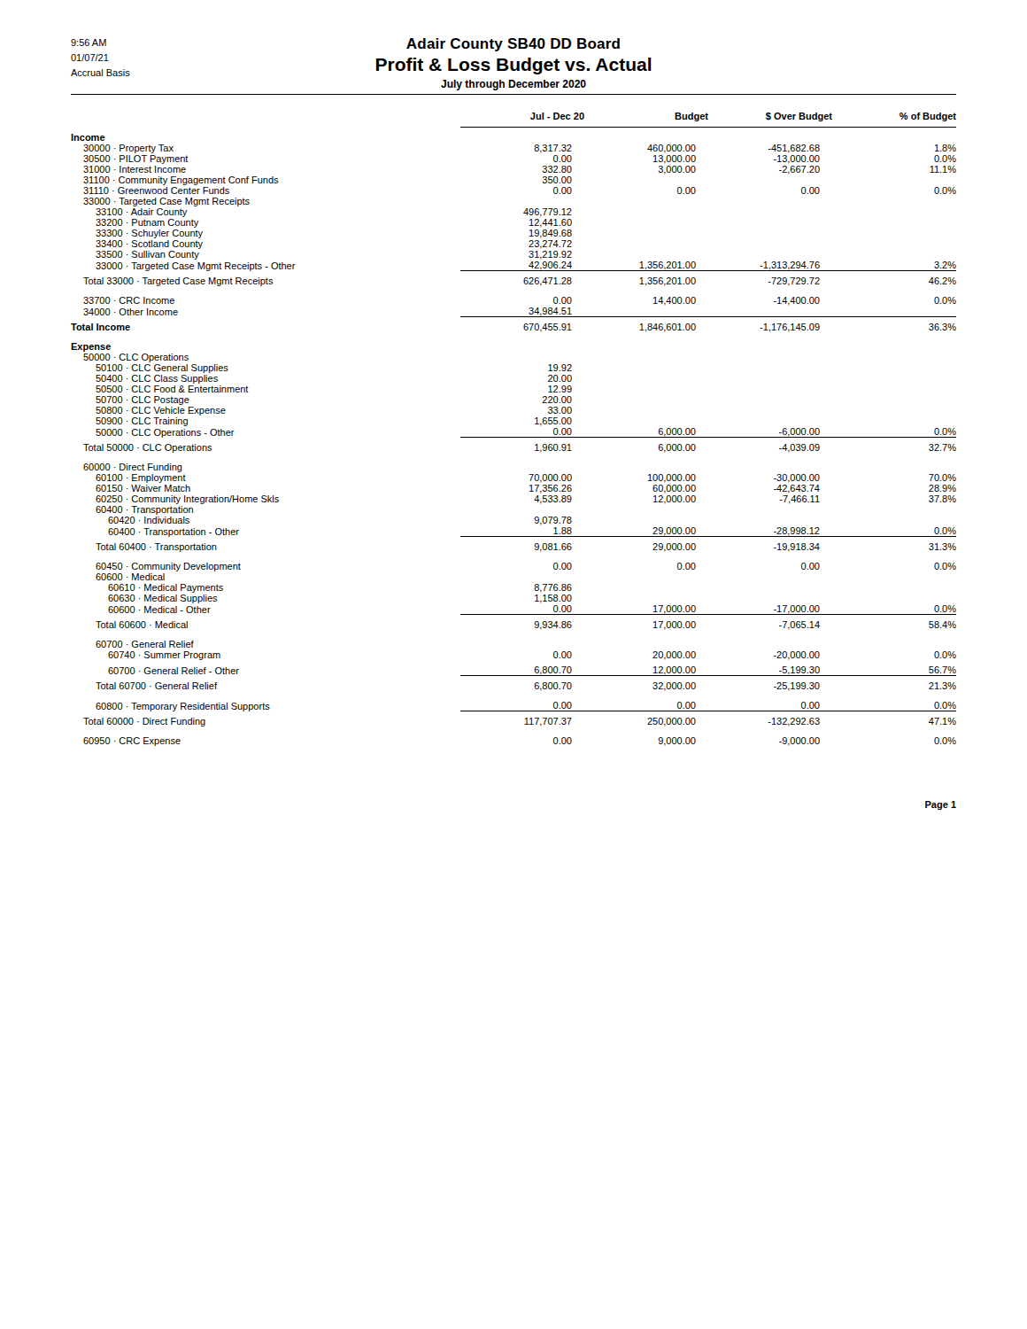9:56 AM
01/07/21
Accrual Basis
Adair County SB40 DD Board
Profit & Loss Budget vs. Actual
July through December 2020
| | Jul - Dec 20 | Budget | $ Over Budget | % of Budget |
| --- | --- | --- | --- | --- |
| Income | | | | |
| 30000 · Property Tax | 8,317.32 | 460,000.00 | -451,682.68 | 1.8% |
| 30500 · PILOT Payment | 0.00 | 13,000.00 | -13,000.00 | 0.0% |
| 31000 · Interest Income | 332.80 | 3,000.00 | -2,667.20 | 11.1% |
| 31100 · Community Engagement Conf Funds | 350.00 | | | |
| 31110 · Greenwood Center Funds | 0.00 | 0.00 | 0.00 | 0.0% |
| 33000 · Targeted Case Mgmt Receipts | | | | |
| 33100 · Adair County | 496,779.12 | | | |
| 33200 · Putnam County | 12,441.60 | | | |
| 33300 · Schuyler County | 19,849.68 | | | |
| 33400 · Scotland County | 23,274.72 | | | |
| 33500 · Sullivan County | 31,219.92 | | | |
| 33000 · Targeted Case Mgmt Receipts - Other | 42,906.24 | 1,356,201.00 | -1,313,294.76 | 3.2% |
| Total 33000 · Targeted Case Mgmt Receipts | 626,471.28 | 1,356,201.00 | -729,729.72 | 46.2% |
| 33700 · CRC Income | 0.00 | 14,400.00 | -14,400.00 | 0.0% |
| 34000 · Other Income | 34,984.51 | | | |
| Total Income | 670,455.91 | 1,846,601.00 | -1,176,145.09 | 36.3% |
| Expense | | | | |
| 50000 · CLC Operations | | | | |
| 50100 · CLC General Supplies | 19.92 | | | |
| 50400 · CLC Class Supplies | 20.00 | | | |
| 50500 · CLC Food & Entertainment | 12.99 | | | |
| 50700 · CLC Postage | 220.00 | | | |
| 50800 · CLC Vehicle Expense | 33.00 | | | |
| 50900 · CLC Training | 1,655.00 | | | |
| 50000 · CLC Operations - Other | 0.00 | 6,000.00 | -6,000.00 | 0.0% |
| Total 50000 · CLC Operations | 1,960.91 | 6,000.00 | -4,039.09 | 32.7% |
| 60000 · Direct Funding | | | | |
| 60100 · Employment | 70,000.00 | 100,000.00 | -30,000.00 | 70.0% |
| 60150 · Waiver Match | 17,356.26 | 60,000.00 | -42,643.74 | 28.9% |
| 60250 · Community Integration/Home Skls | 4,533.89 | 12,000.00 | -7,466.11 | 37.8% |
| 60400 · Transportation | | | | |
| 60420 · Individuals | 9,079.78 | | | |
| 60400 · Transportation - Other | 1.88 | 29,000.00 | -28,998.12 | 0.0% |
| Total 60400 · Transportation | 9,081.66 | 29,000.00 | -19,918.34 | 31.3% |
| 60450 · Community Development | 0.00 | 0.00 | 0.00 | 0.0% |
| 60600 · Medical | | | | |
| 60610 · Medical Payments | 8,776.86 | | | |
| 60630 · Medical Supplies | 1,158.00 | | | |
| 60600 · Medical - Other | 0.00 | 17,000.00 | -17,000.00 | 0.0% |
| Total 60600 · Medical | 9,934.86 | 17,000.00 | -7,065.14 | 58.4% |
| 60700 · General Relief | | | | |
| 60740 · Summer Program | 0.00 | 20,000.00 | -20,000.00 | 0.0% |
| 60700 · General Relief - Other | 6,800.70 | 12,000.00 | -5,199.30 | 56.7% |
| Total 60700 · General Relief | 6,800.70 | 32,000.00 | -25,199.30 | 21.3% |
| 60800 · Temporary Residential Supports | 0.00 | 0.00 | 0.00 | 0.0% |
| Total 60000 · Direct Funding | 117,707.37 | 250,000.00 | -132,292.63 | 47.1% |
| 60950 · CRC Expense | 0.00 | 9,000.00 | -9,000.00 | 0.0% |
Page 1